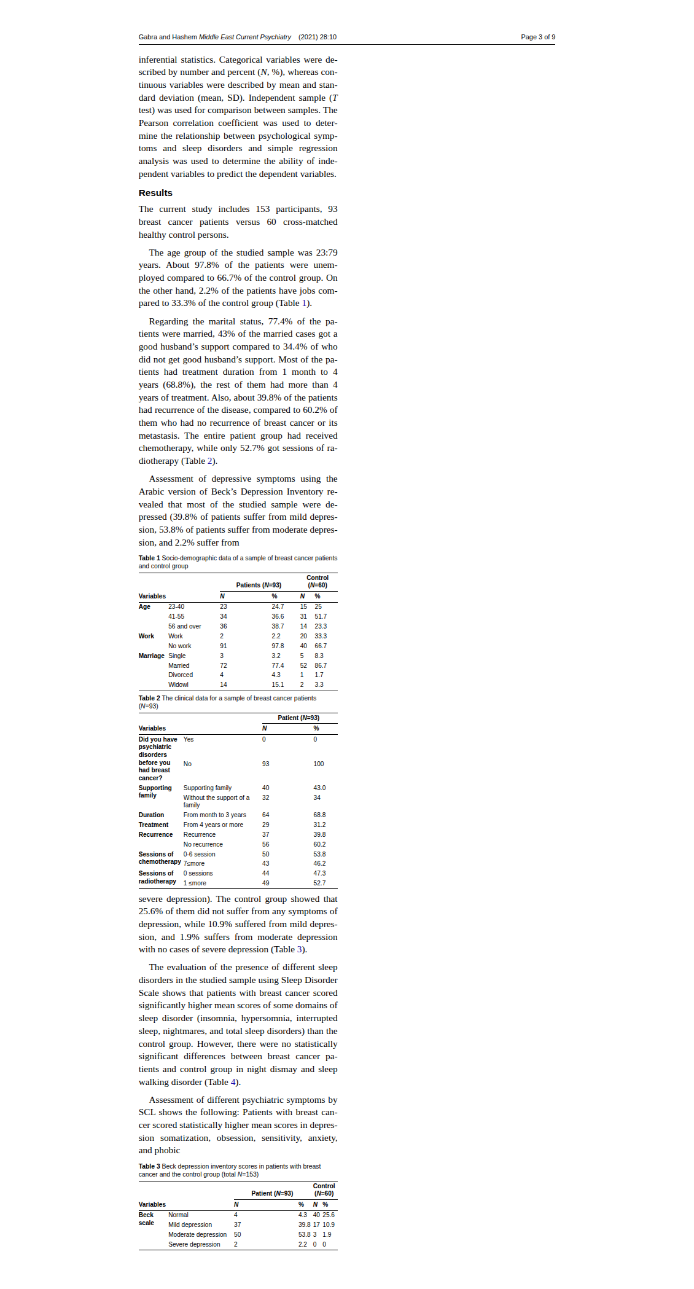Gabra and Hashem Middle East Current Psychiatry (2021) 28:10
Page 3 of 9
inferential statistics. Categorical variables were described by number and percent (N, %), whereas continuous variables were described by mean and standard deviation (mean, SD). Independent sample (T test) was used for comparison between samples. The Pearson correlation coefficient was used to determine the relationship between psychological symptoms and sleep disorders and simple regression analysis was used to determine the ability of independent variables to predict the dependent variables.
Results
The current study includes 153 participants, 93 breast cancer patients versus 60 cross-matched healthy control persons.
The age group of the studied sample was 23:79 years. About 97.8% of the patients were unemployed compared to 66.7% of the control group. On the other hand, 2.2% of the patients have jobs compared to 33.3% of the control group (Table 1).
Regarding the marital status, 77.4% of the patients were married, 43% of the married cases got a good husband’s support compared to 34.4% of who did not get good husband’s support. Most of the patients had treatment duration from 1 month to 4 years (68.8%), the rest of them had more than 4 years of treatment. Also, about 39.8% of the patients had recurrence of the disease, compared to 60.2% of them who had no recurrence of breast cancer or its metastasis. The entire patient group had received chemotherapy, while only 52.7% got sessions of radiotherapy (Table 2).
Assessment of depressive symptoms using the Arabic version of Beck’s Depression Inventory revealed that most of the studied sample were depressed (39.8% of patients suffer from mild depression, 53.8% of patients suffer from moderate depression, and 2.2% suffer from
Table 1 Socio-demographic data of a sample of breast cancer patients and control group
| Variables | | Patients ( N =93) | Control ( N =60) |
| --- | --- | --- | --- |
| N | % | N | % |
| Age | 23-40 | 23 | 24.7 | 15 | 25 |
| 41-55 | 34 | 36.6 | 31 | 51.7 |
| 56 and over | 36 | 38.7 | 14 | 23.3 |
| Work | Work | 2 | 2.2 | 20 | 33.3 |
| No work | 91 | 97.8 | 40 | 66.7 |
| Marriage | Single | 3 | 3.2 | 5 | 8.3 |
| Married | 72 | 77.4 | 52 | 86.7 |
| Divorced | 4 | 4.3 | 1 | 1.7 |
| Widowl | 14 | 15.1 | 2 | 3.3 |
Table 2 The clinical data for a sample of breast cancer patients ( N =93)
| Variables | | Patient ( N =93) |
| --- | --- | --- |
| N | % |
| Did you have psychiatric disorders before you had breast cancer? | Yes | 0 | 0 |
| No | 93 | 100 |
| Supporting family | Supporting family | 40 | 43.0 |
| Without the support of a family | 32 | 34 |
| Duration | From month to 3 years | 64 | 68.8 |
| Treatment | From 4 years or more | 29 | 31.2 |
| Recurrence | Recurrence | 37 | 39.8 |
| No recurrence | 56 | 60.2 |
| Sessions of chemotherapy | 0-6 session | 50 | 53.8 |
| 7≤more | 43 | 46.2 |
| Sessions of radiotherapy | 0 sessions | 44 | 47.3 |
| 1 ≤more | 49 | 52.7 |
severe depression). The control group showed that 25.6% of them did not suffer from any symptoms of depression, while 10.9% suffered from mild depression, and 1.9% suffers from moderate depression with no cases of severe depression (Table 3).
The evaluation of the presence of different sleep disorders in the studied sample using Sleep Disorder Scale shows that patients with breast cancer scored significantly higher mean scores of some domains of sleep disorder (insomnia, hypersomnia, interrupted sleep, nightmares, and total sleep disorders) than the control group. However, there were no statistically significant differences between breast cancer patients and control group in night dismay and sleep walking disorder (Table 4).
Assessment of different psychiatric symptoms by SCL shows the following: Patients with breast cancer scored statistically higher mean scores in depression somatization, obsession, sensitivity, anxiety, and phobic
Table 3 Beck depression inventory scores in patients with breast cancer and the control group (total N =153)
| Variables | | Patient ( N =93) | Control ( N =60) |
| --- | --- | --- | --- |
| N | % | N | % |
| Beck scale | Normal | 4 | 4.3 | 40 | 25.6 |
| Mild depression | 37 | 39.8 | 17 | 10.9 |
| Moderate depression | 50 | 53.8 | 3 | 1.9 |
| Severe depression | 2 | 2.2 | 0 | 0 |